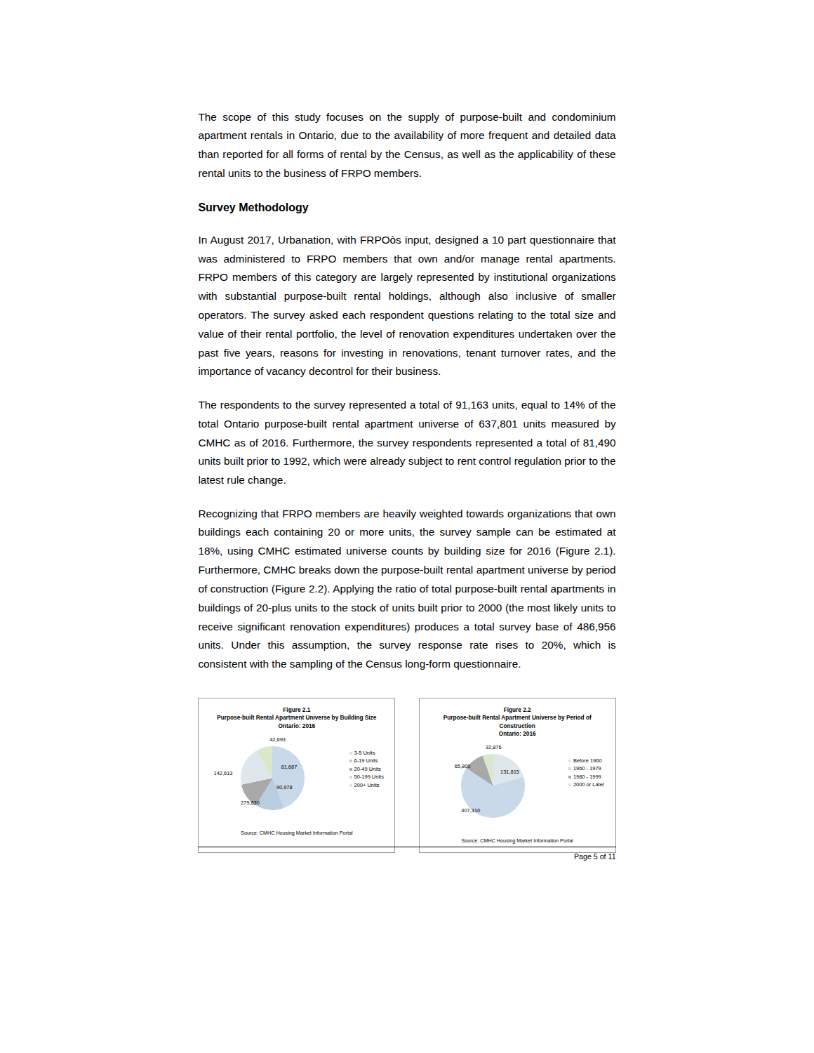The scope of this study focuses on the supply of purpose-built and condominium apartment rentals in Ontario, due to the availability of more frequent and detailed data than reported for all forms of rental by the Census, as well as the applicability of these rental units to the business of FRPO members.
Survey Methodology
In August 2017, Urbanation, with FRPOòs input, designed a 10 part questionnaire that was administered to FRPO members that own and/or manage rental apartments. FRPO members of this category are largely represented by institutional organizations with substantial purpose-built rental holdings, although also inclusive of smaller operators. The survey asked each respondent questions relating to the total size and value of their rental portfolio, the level of renovation expenditures undertaken over the past five years, reasons for investing in renovations, tenant turnover rates, and the importance of vacancy decontrol for their business.
The respondents to the survey represented a total of 91,163 units, equal to 14% of the total Ontario purpose-built rental apartment universe of 637,801 units measured by CMHC as of 2016. Furthermore, the survey respondents represented a total of 81,490 units built prior to 1992, which were already subject to rent control regulation prior to the latest rule change.
Recognizing that FRPO members are heavily weighted towards organizations that own buildings each containing 20 or more units, the survey sample can be estimated at 18%, using CMHC estimated universe counts by building size for 2016 (Figure 2.1). Furthermore, CMHC breaks down the purpose-built rental apartment universe by period of construction (Figure 2.2). Applying the ratio of total purpose-built rental apartments in buildings of 20-plus units to the stock of units built prior to 2000 (the most likely units to receive significant renovation expenditures) produces a total survey base of 486,956 units. Under this assumption, the survey response rate rises to 20%, which is consistent with the sampling of the Census long-form questionnaire.
Figure 2.1
Purpose-built Rental Apartment Universe by Building Size
Ontario: 2016
42,693
142,613
81,687
90,978
279,830
3-5 Units
6-19 Units
20-49 Units
50-199 Units
200+ Units
Source: CMHC Housing Market Information Portal
Figure 2.2
Purpose-built Rental Apartment Universe by Period of Construction
Ontario: 2016
32,876
65,800
131,815
407,310
Before 1960
1960 - 1979
1980 - 1999
2000 or Later
Source: CMHC Housing Market Information Portal
Page 5 of 11